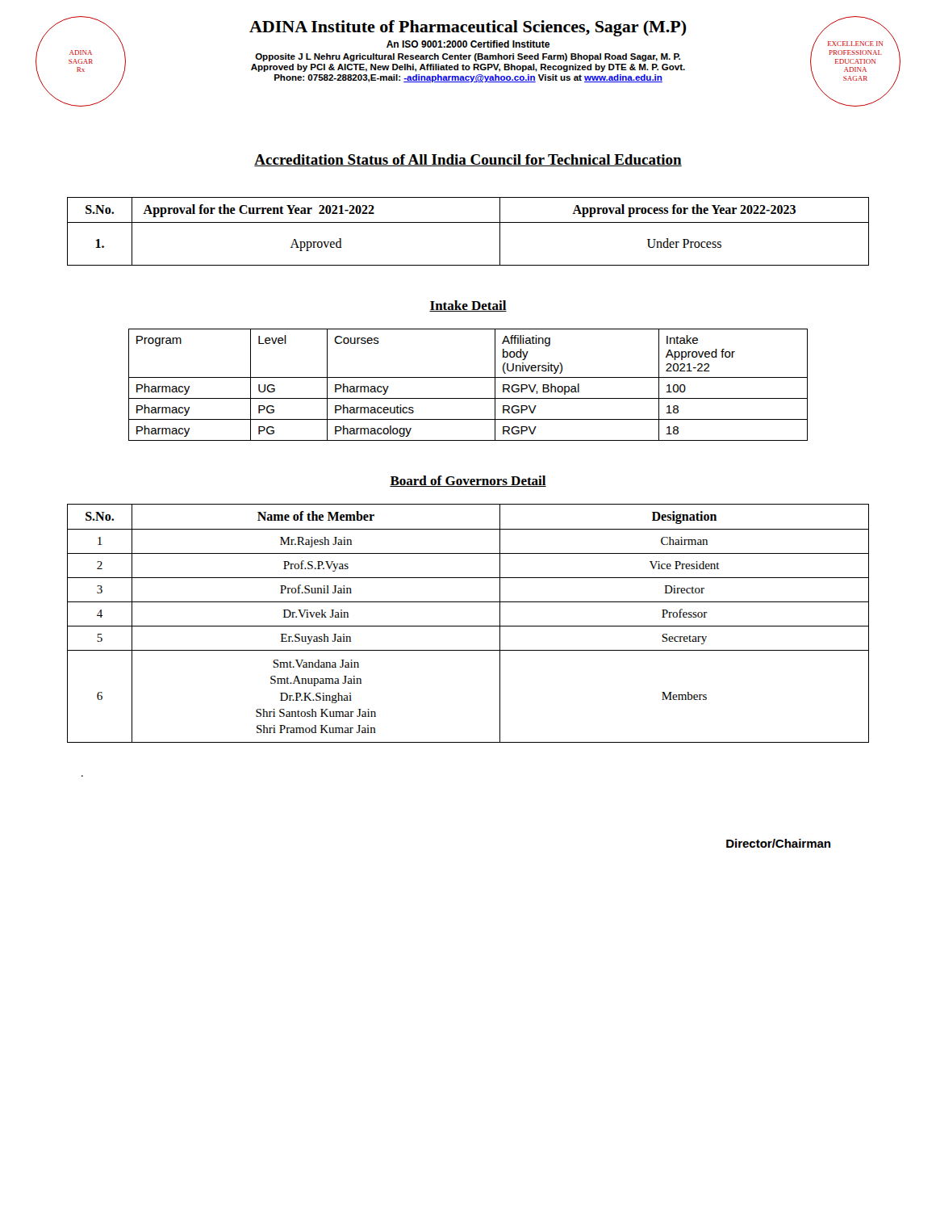ADINA
SAGAR
Rx
ADINA Institute of Pharmaceutical Sciences, Sagar (M.P)
An ISO 9001:2000 Certified Institute
Opposite J L Nehru Agricultural Research Center (Bamhori Seed Farm) Bhopal Road Sagar, M. P.
Approved by PCI & AICTE, New Delhi, Affiliated to RGPV, Bhopal, Recognized by DTE & M. P. Govt.
Phone: 07582-288203,E-mail: -adinapharmacy@yahoo.co.in Visit us at www.adina.edu.in
EXCELLENCE IN PROFESSIONAL EDUCATION
ADINA
SAGAR
Accreditation Status of All India Council for Technical Education
| S.No. | Approval for the Current Year 2021-2022 | Approval process for the Year 2022-2023 |
| --- | --- | --- |
| 1. | Approved | Under Process |
Intake Detail
| Program | Level | Courses | Affiliating body (University) | Intake Approved for 2021-22 |
| Pharmacy | UG | Pharmacy | RGPV, Bhopal | 100 |
| Pharmacy | PG | Pharmaceutics | RGPV | 18 |
| Pharmacy | PG | Pharmacology | RGPV | 18 |
Board of Governors Detail
| S.No. | Name of the Member | Designation |
| --- | --- | --- |
| 1 | Mr.Rajesh Jain | Chairman |
| 2 | Prof.S.P.Vyas | Vice President |
| 3 | Prof.Sunil Jain | Director |
| 4 | Dr.Vivek Jain | Professor |
| 5 | Er.Suyash Jain | Secretary |
| 6 | Smt.Vandana Jain Smt.Anupama Jain Dr.P.K.Singhai Shri Santosh Kumar Jain Shri Pramod Kumar Jain | Members |
.
Director/Chairman